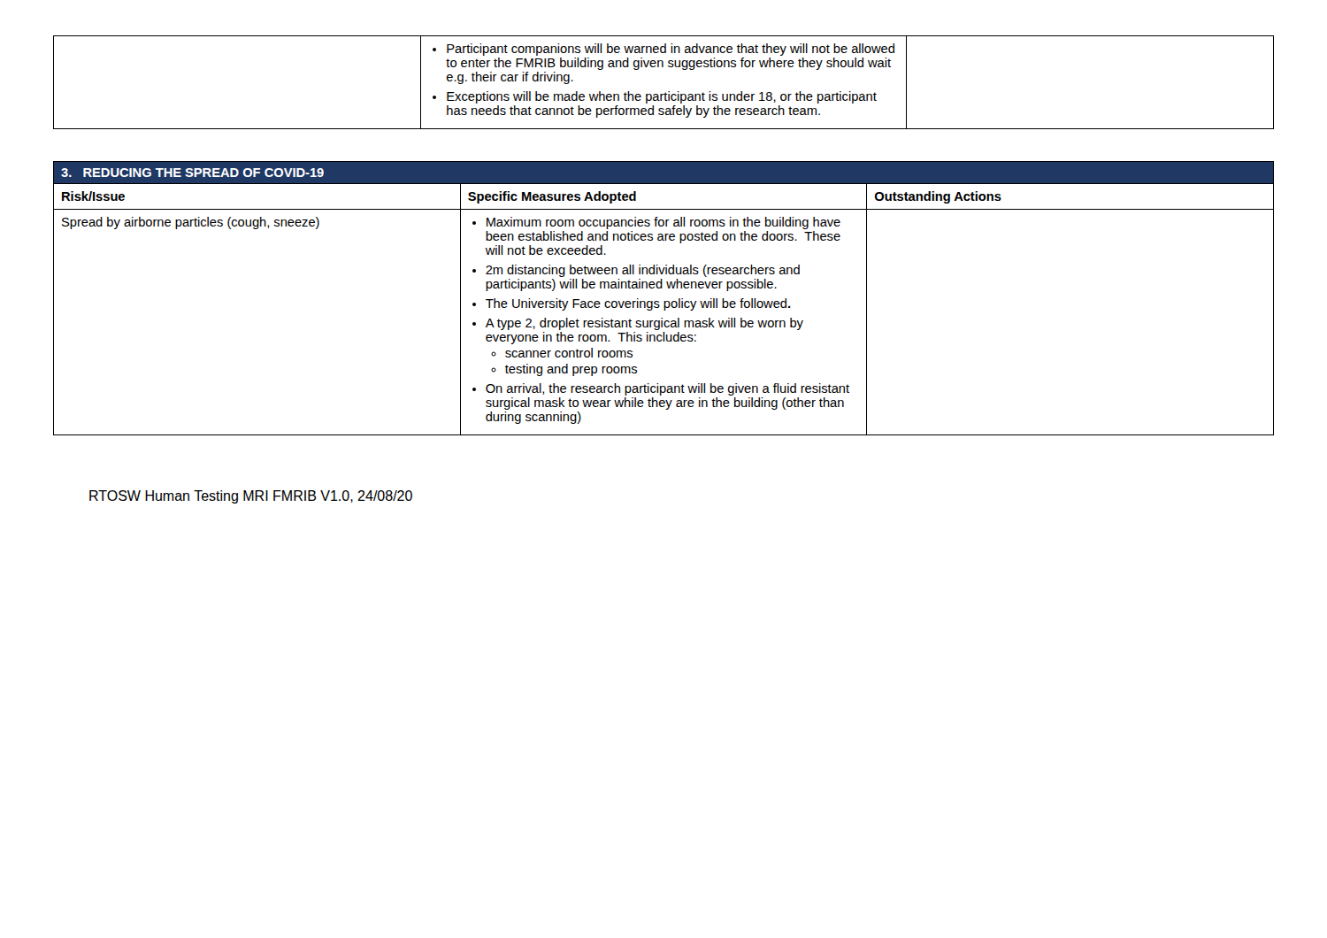| | Participant companions will be warned in advance that they will not be allowed to enter the FMRIB building and given suggestions for where they should wait e.g. their car if driving. Exceptions will be made when the participant is under 18, or the participant has needs that cannot be performed safely by the research team. | |
| 3. REDUCING THE SPREAD OF COVID-19 |
| Risk/Issue | Specific Measures Adopted | Outstanding Actions |
| Spread by airborne particles (cough, sneeze) | Maximum room occupancies for all rooms in the building have been established and notices are posted on the doors. These will not be exceeded. 2m distancing between all individuals (researchers and participants) will be maintained whenever possible. The University Face coverings policy will be followed . A type 2, droplet resistant surgical mask will be worn by everyone in the room. This includes: scanner control rooms testing and prep rooms On arrival, the research participant will be given a fluid resistant surgical mask to wear while they are in the building (other than during scanning) | |
RTOSW Human Testing MRI FMRIB V1.0, 24/08/20